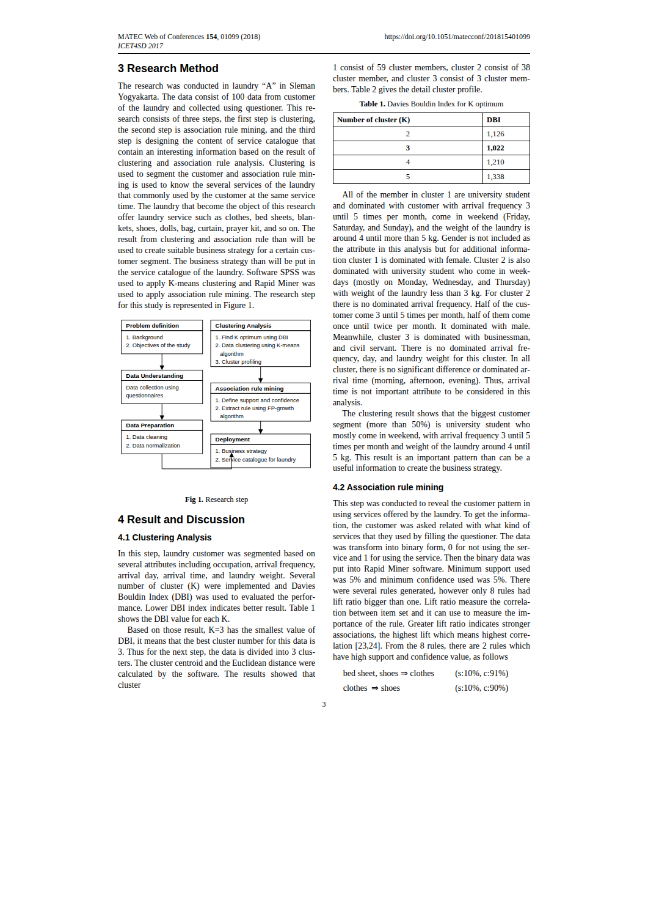MATEC Web of Conferences 154, 01099 (2018)
ICET4SD 2017
https://doi.org/10.1051/matecconf/201815401099
3 Research Method
The research was conducted in laundry “A” in Sleman Yogyakarta. The data consist of 100 data from customer of the laundry and collected using questioner. This research consists of three steps, the first step is clustering, the second step is association rule mining, and the third step is designing the content of service catalogue that contain an interesting information based on the result of clustering and association rule analysis. Clustering is used to segment the customer and association rule mining is used to know the several services of the laundry that commonly used by the customer at the same service time. The laundry that become the object of this research offer laundry service such as clothes, bed sheets, blankets, shoes, dolls, bag, curtain, prayer kit, and so on. The result from clustering and association rule than will be used to create suitable business strategy for a certain customer segment. The business strategy than will be put in the service catalogue of the laundry. Software SPSS was used to apply K-means clustering and Rapid Miner was used to apply association rule mining. The research step for this study is represented in Figure 1.
Problem definition 1. Background 2. Objectives of the study Data Understanding Data collection using questionnaires Data Preparation 1. Data cleaning 2. Data normalization Clustering Analysis 1. Find K optimum using DBI 2. Data clustering using K-means algorithm 3. Cluster profiling Association rule mining 1. Define support and confidence 2. Extract rule using FP-growth algorithm Deployment 1. Business strategy 2. Service catalogue for laundry
Fig 1. Research step
4 Result and Discussion
4.1 Clustering Analysis
In this step, laundry customer was segmented based on several attributes including occupation, arrival frequency, arrival day, arrival time, and laundry weight. Several number of cluster (K) were implemented and Davies Bouldin Index (DBI) was used to evaluated the performance. Lower DBI index indicates better result. Table 1 shows the DBI value for each K.
Based on those result, K=3 has the smallest value of DBI, it means that the best cluster number for this data is 3. Thus for the next step, the data is divided into 3 clusters. The cluster centroid and the Euclidean distance were calculated by the software. The results showed that cluster
1 consist of 59 cluster members, cluster 2 consist of 38 cluster member, and cluster 3 consist of 3 cluster members. Table 2 gives the detail cluster profile.
Table 1. Davies Bouldin Index for K optimum
| Number of cluster (K) | DBI |
| --- | --- |
| 2 | 1,126 |
| 3 | 1,022 |
| 4 | 1,210 |
| 5 | 1,338 |
All of the member in cluster 1 are university student and dominated with customer with arrival frequency 3 until 5 times per month, come in weekend (Friday, Saturday, and Sunday), and the weight of the laundry is around 4 until more than 5 kg. Gender is not included as the attribute in this analysis but for additional information cluster 1 is dominated with female. Cluster 2 is also dominated with university student who come in weekdays (mostly on Monday, Wednesday, and Thursday) with weight of the laundry less than 3 kg. For cluster 2 there is no dominated arrival frequency. Half of the customer come 3 until 5 times per month, half of them come once until twice per month. It dominated with male. Meanwhile, cluster 3 is dominated with businessman, and civil servant. There is no dominated arrival frequency, day, and laundry weight for this cluster. In all cluster, there is no significant difference or dominated arrival time (morning, afternoon, evening). Thus, arrival time is not important attribute to be considered in this analysis.
The clustering result shows that the biggest customer segment (more than 50%) is university student who mostly come in weekend, with arrival frequency 3 until 5 times per month and weight of the laundry around 4 until 5 kg. This result is an important pattern than can be a useful information to create the business strategy.
4.2 Association rule mining
This step was conducted to reveal the customer pattern in using services offered by the laundry. To get the information, the customer was asked related with what kind of services that they used by filling the questioner. The data was transform into binary form, 0 for not using the service and 1 for using the service. Then the binary data was put into Rapid Miner software. Minimum support used was 5% and minimum confidence used was 5%. There were several rules generated, however only 8 rules had lift ratio bigger than one. Lift ratio measure the correlation between item set and it can use to measure the importance of the rule. Greater lift ratio indicates stronger associations, the highest lift which means highest correlation [23,24]. From the 8 rules, there are 2 rules which have high support and confidence value, as follows
bed sheet, shoes ⇒ clothes
(s:10%, c:91%)
clothes ⇒ shoes
(s:10%, c:90%)
3